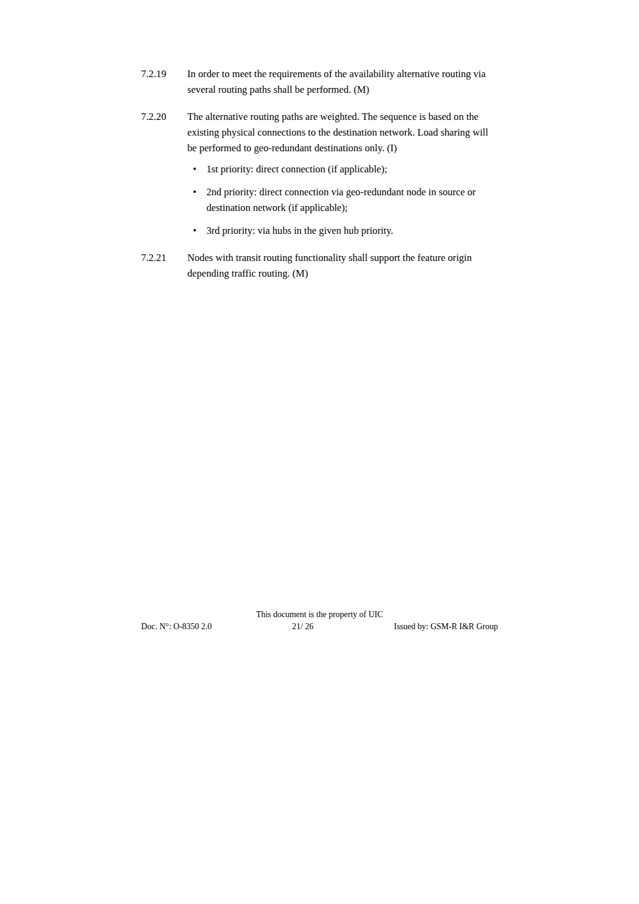7.2.19 In order to meet the requirements of the availability alternative routing via several routing paths shall be performed. (M)
7.2.20 The alternative routing paths are weighted. The sequence is based on the existing physical connections to the destination network. Load sharing will be performed to geo-redundant destinations only. (I)
1st priority: direct connection (if applicable);
2nd priority: direct connection via geo-redundant node in source or destination network (if applicable);
3rd priority: via hubs in the given hub priority.
7.2.21 Nodes with transit routing functionality shall support the feature origin depending traffic routing. (M)
This document is the property of UIC
Doc. N°: O-8350 2.0 21/ 26 Issued by: GSM-R I&R Group